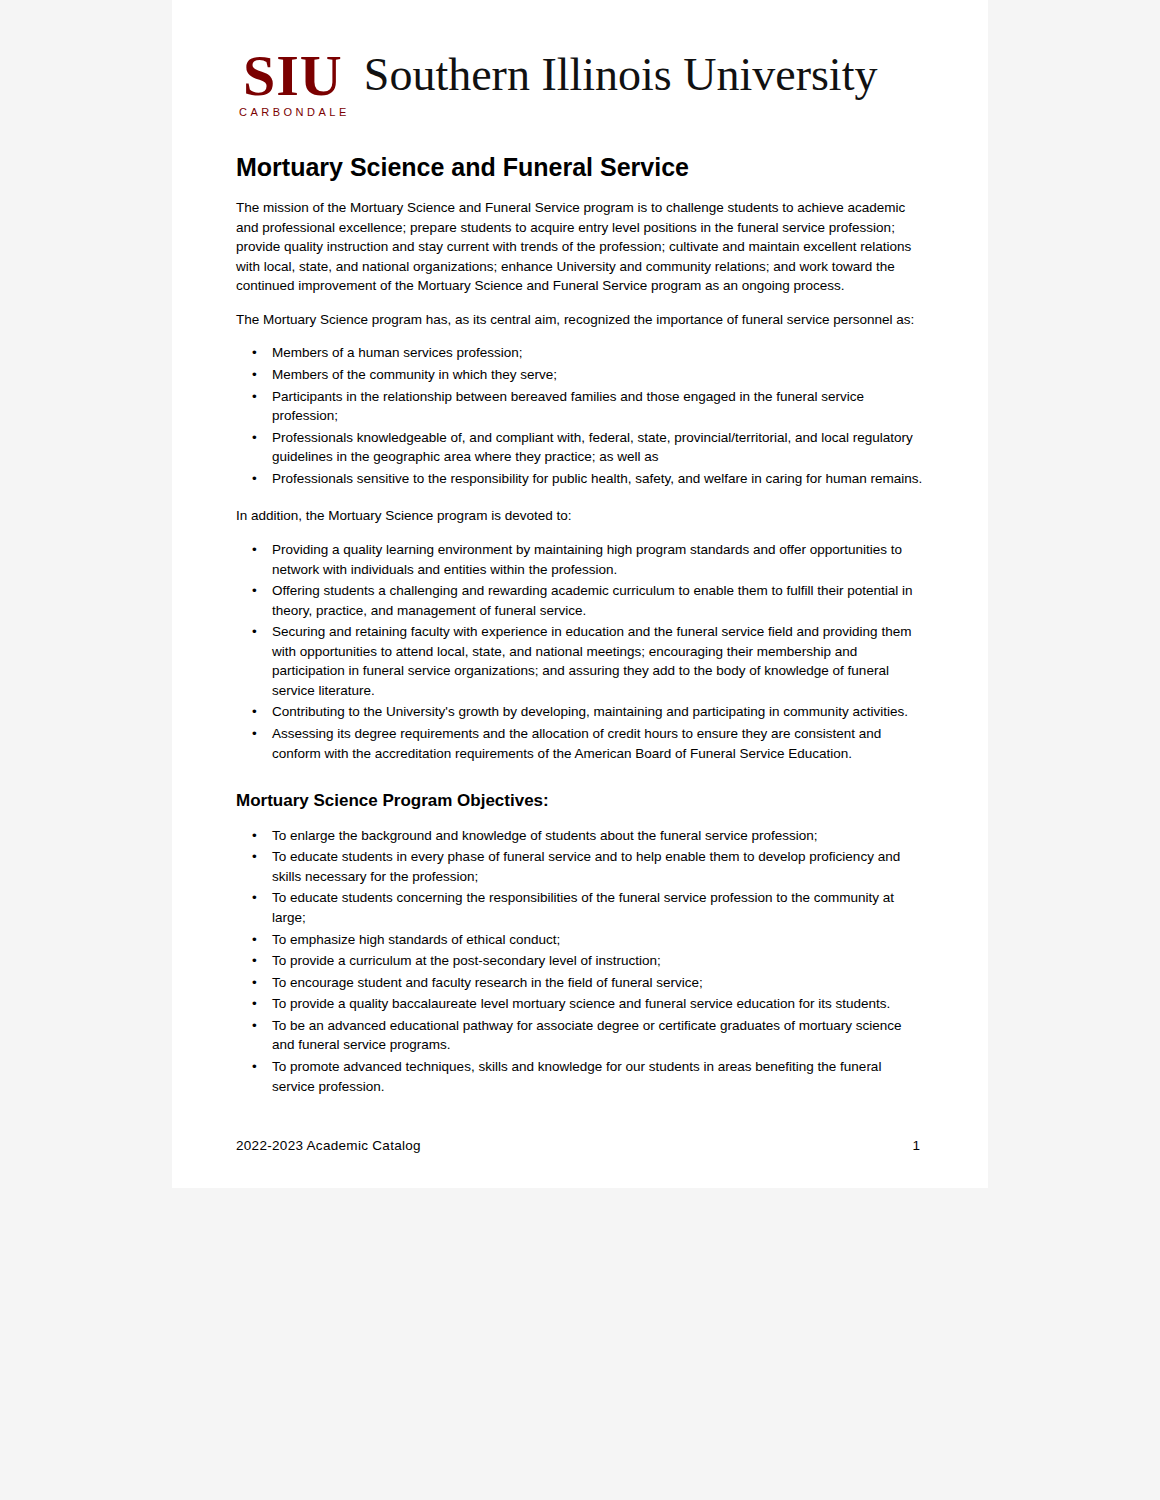SIU CARBONDALE Southern Illinois University
Mortuary Science and Funeral Service
The mission of the Mortuary Science and Funeral Service program is to challenge students to achieve academic and professional excellence; prepare students to acquire entry level positions in the funeral service profession; provide quality instruction and stay current with trends of the profession; cultivate and maintain excellent relations with local, state, and national organizations; enhance University and community relations; and work toward the continued improvement of the Mortuary Science and Funeral Service program as an ongoing process.
The Mortuary Science program has, as its central aim, recognized the importance of funeral service personnel as:
Members of a human services profession;
Members of the community in which they serve;
Participants in the relationship between bereaved families and those engaged in the funeral service profession;
Professionals knowledgeable of, and compliant with, federal, state, provincial/territorial, and local regulatory guidelines in the geographic area where they practice; as well as
Professionals sensitive to the responsibility for public health, safety, and welfare in caring for human remains.
In addition, the Mortuary Science program is devoted to:
Providing a quality learning environment by maintaining high program standards and offer opportunities to network with individuals and entities within the profession.
Offering students a challenging and rewarding academic curriculum to enable them to fulfill their potential in theory, practice, and management of funeral service.
Securing and retaining faculty with experience in education and the funeral service field and providing them with opportunities to attend local, state, and national meetings; encouraging their membership and participation in funeral service organizations; and assuring they add to the body of knowledge of funeral service literature.
Contributing to the University's growth by developing, maintaining and participating in community activities.
Assessing its degree requirements and the allocation of credit hours to ensure they are consistent and conform with the accreditation requirements of the American Board of Funeral Service Education.
Mortuary Science Program Objectives:
To enlarge the background and knowledge of students about the funeral service profession;
To educate students in every phase of funeral service and to help enable them to develop proficiency and skills necessary for the profession;
To educate students concerning the responsibilities of the funeral service profession to the community at large;
To emphasize high standards of ethical conduct;
To provide a curriculum at the post-secondary level of instruction;
To encourage student and faculty research in the field of funeral service;
To provide a quality baccalaureate level mortuary science and funeral service education for its students.
To be an advanced educational pathway for associate degree or certificate graduates of mortuary science and funeral service programs.
To promote advanced techniques, skills and knowledge for our students in areas benefiting the funeral service profession.
2022-2023 Academic Catalog 1